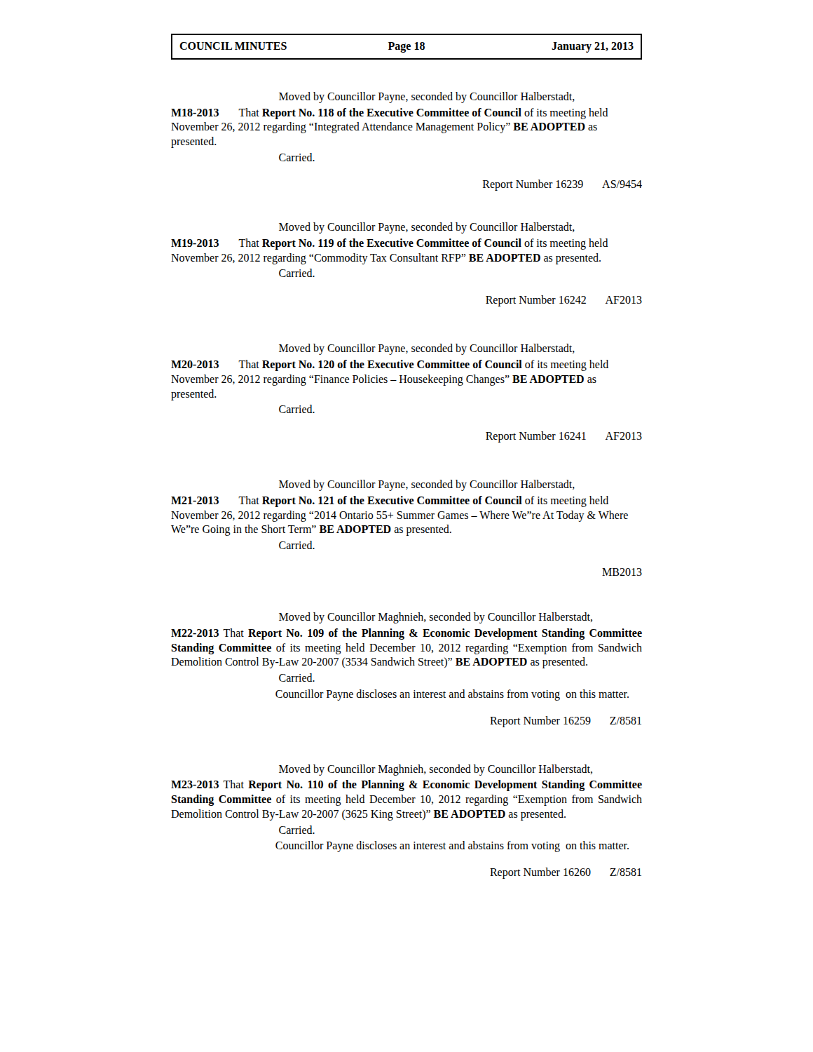COUNCIL MINUTES
Page 18
January 21, 2013
Moved by Councillor Payne, seconded by Councillor Halberstadt,
M18-2013 That Report No. 118 of the Executive Committee of Council of its meeting held November 26, 2012 regarding “Integrated Attendance Management Policy” BE ADOPTED as presented.
Carried.
Report Number 16239 AS/9454
Moved by Councillor Payne, seconded by Councillor Halberstadt,
M19-2013 That Report No. 119 of the Executive Committee of Council of its meeting held November 26, 2012 regarding “Commodity Tax Consultant RFP” BE ADOPTED as presented.
Carried.
Report Number 16242 AF2013
Moved by Councillor Payne, seconded by Councillor Halberstadt,
M20-2013 That Report No. 120 of the Executive Committee of Council of its meeting held November 26, 2012 regarding “Finance Policies – Housekeeping Changes” BE ADOPTED as presented.
Carried.
Report Number 16241 AF2013
Moved by Councillor Payne, seconded by Councillor Halberstadt,
M21-2013 That Report No. 121 of the Executive Committee of Council of its meeting held November 26, 2012 regarding “2014 Ontario 55+ Summer Games – Where We”re At Today & Where We”re Going in the Short Term” BE ADOPTED as presented.
Carried.
MB2013
Moved by Councillor Maghnieh, seconded by Councillor Halberstadt,
M22-2013 That Report No. 109 of the Planning & Economic Development Standing Committee Standing Committee of its meeting held December 10, 2012 regarding “Exemption from Sandwich Demolition Control By-Law 20-2007 (3534 Sandwich Street)” BE ADOPTED as presented.
Carried.
Councillor Payne discloses an interest and abstains from voting on this matter.
Report Number 16259 Z/8581
Moved by Councillor Maghnieh, seconded by Councillor Halberstadt,
M23-2013 That Report No. 110 of the Planning & Economic Development Standing Committee Standing Committee of its meeting held December 10, 2012 regarding “Exemption from Sandwich Demolition Control By-Law 20-2007 (3625 King Street)” BE ADOPTED as presented.
Carried.
Councillor Payne discloses an interest and abstains from voting on this matter.
Report Number 16260 Z/8581